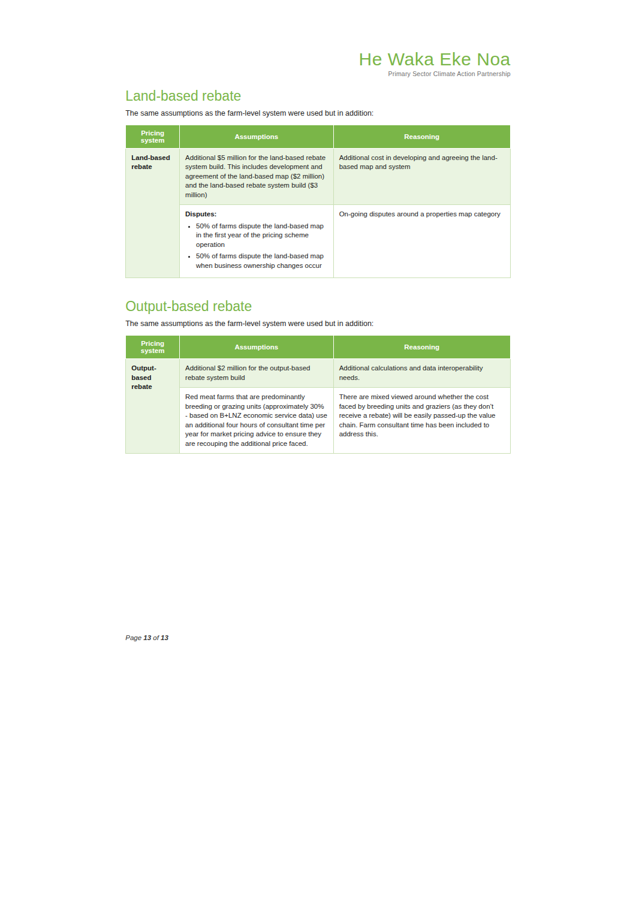He Waka Eke Noa
Primary Sector Climate Action Partnership
Land-based rebate
The same assumptions as the farm-level system were used but in addition:
| Pricing system | Assumptions | Reasoning |
| --- | --- | --- |
| Land-based rebate | Additional $5 million for the land-based rebate system build. This includes development and agreement of the land-based map ($2 million) and the land-based rebate system build ($3 million) | Additional cost in developing and agreeing the land-based map and system |
| Disputes: 50% of farms dispute the land-based map in the first year of the pricing scheme operation 50% of farms dispute the land-based map when business ownership changes occur | On-going disputes around a properties map category |
Output-based rebate
The same assumptions as the farm-level system were used but in addition:
| Pricing system | Assumptions | Reasoning |
| --- | --- | --- |
| Output-based rebate | Additional $2 million for the output-based rebate system build | Additional calculations and data interoperability needs. |
| Red meat farms that are predominantly breeding or grazing units (approximately 30% - based on B+LNZ economic service data) use an additional four hours of consultant time per year for market pricing advice to ensure they are recouping the additional price faced. | There are mixed viewed around whether the cost faced by breeding units and graziers (as they don’t receive a rebate) will be easily passed-up the value chain. Farm consultant time has been included to address this. |
Page 13 of 13